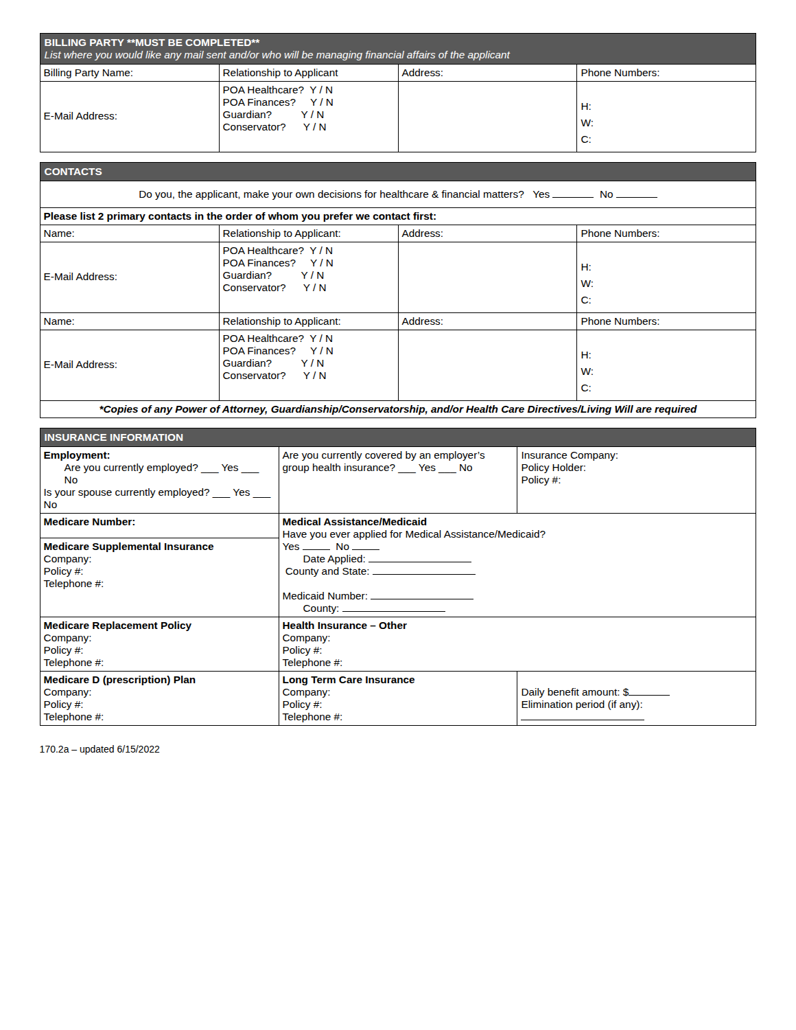| BILLING PARTY **MUST BE COMPLETED** List where you would like any mail sent and/or who will be managing financial affairs of the applicant |
| Billing Party Name: | Relationship to Applicant | Address: | Phone Numbers: |
| E-Mail Address: | POA Healthcare? Y / N POA Finances? Y / N Guardian? Y / N Conservator? Y / N | | H: W: C: |
| CONTACTS |
| Do you, the applicant, make your own decisions for healthcare & financial matters? Yes No |
| Please list 2 primary contacts in the order of whom you prefer we contact first: |
| Name: | Relationship to Applicant: | Address: | Phone Numbers: |
| E-Mail Address: | POA Healthcare? Y / N POA Finances? Y / N Guardian? Y / N Conservator? Y / N | | H: W: C: |
| Name: | Relationship to Applicant: | Address: | Phone Numbers: |
| E-Mail Address: | POA Healthcare? Y / N POA Finances? Y / N Guardian? Y / N Conservator? Y / N | | H: W: C: |
| *Copies of any Power of Attorney, Guardianship/Conservatorship, and/or Health Care Directives/Living Will are required |
| INSURANCE INFORMATION |
| Employment: Are you currently employed? ___ Yes ___ No Is your spouse currently employed? ___ Yes ___ No | Are you currently covered by an employer’s group health insurance? ___ Yes ___ No | Insurance Company: Policy Holder: Policy #: |
| Medicare Number: | Medical Assistance/Medicaid Have you ever applied for Medical Assistance/Medicaid? Yes No Date Applied: County and State: Medicaid Number: County: |
| Medicare Supplemental Insurance Company: Policy #: Telephone #: |
| Medicare Replacement Policy Company: Policy #: Telephone #: | Health Insurance – Other Company: Policy #: Telephone #: |
| Medicare D (prescription) Plan Company: Policy #: Telephone #: | Long Term Care Insurance Company: Policy #: Telephone #: | Daily benefit amount: $ Elimination period (if any): |
170.2a – updated 6/15/2022